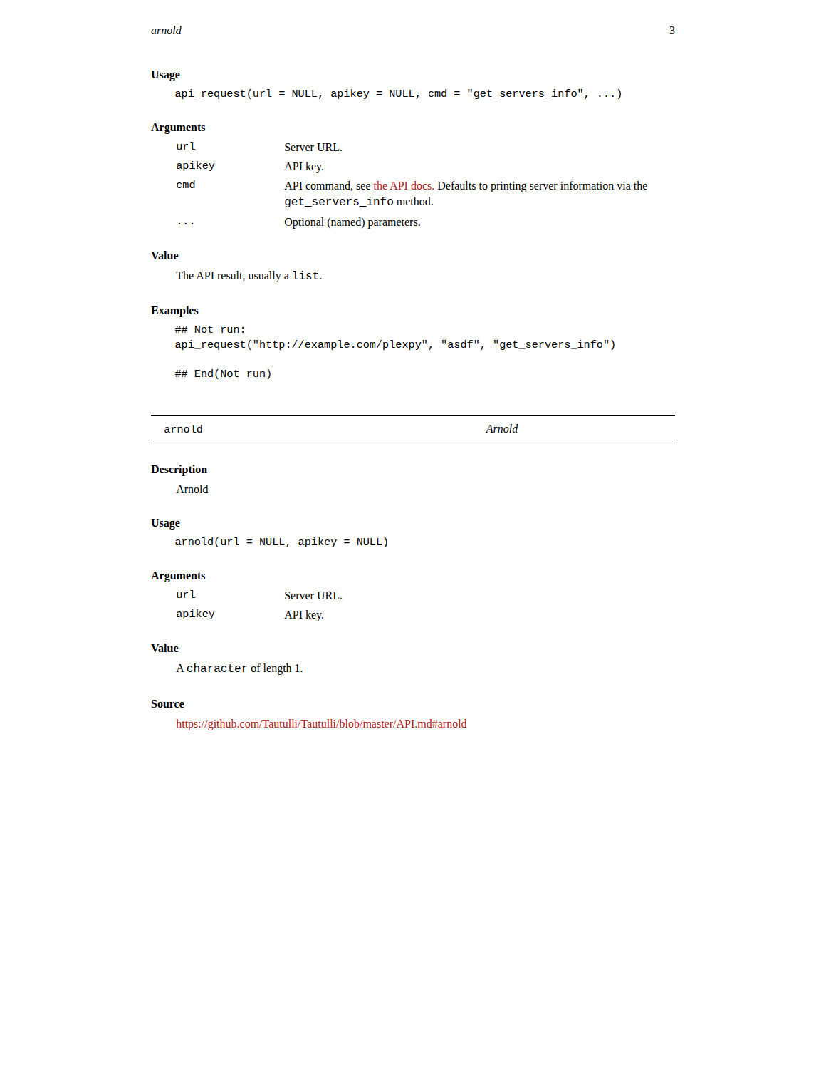arnold 3
Usage
api_request(url = NULL, apikey = NULL, cmd = "get_servers_info", ...)
Arguments
url
Server URL.
apikey
API key.
cmd
API command, see the API docs. Defaults to printing server information via the get_servers_info method.
...
Optional (named) parameters.
Value
The API result, usually a list.
Examples
## Not run:
api_request("http://example.com/plexpy", "asdf", "get_servers_info")

## End(Not run)
arnold Arnold
Description
Arnold
Usage
arnold(url = NULL, apikey = NULL)
Arguments
url
Server URL.
apikey
API key.
Value
A character of length 1.
Source
https://github.com/Tautulli/Tautulli/blob/master/API.md#arnold